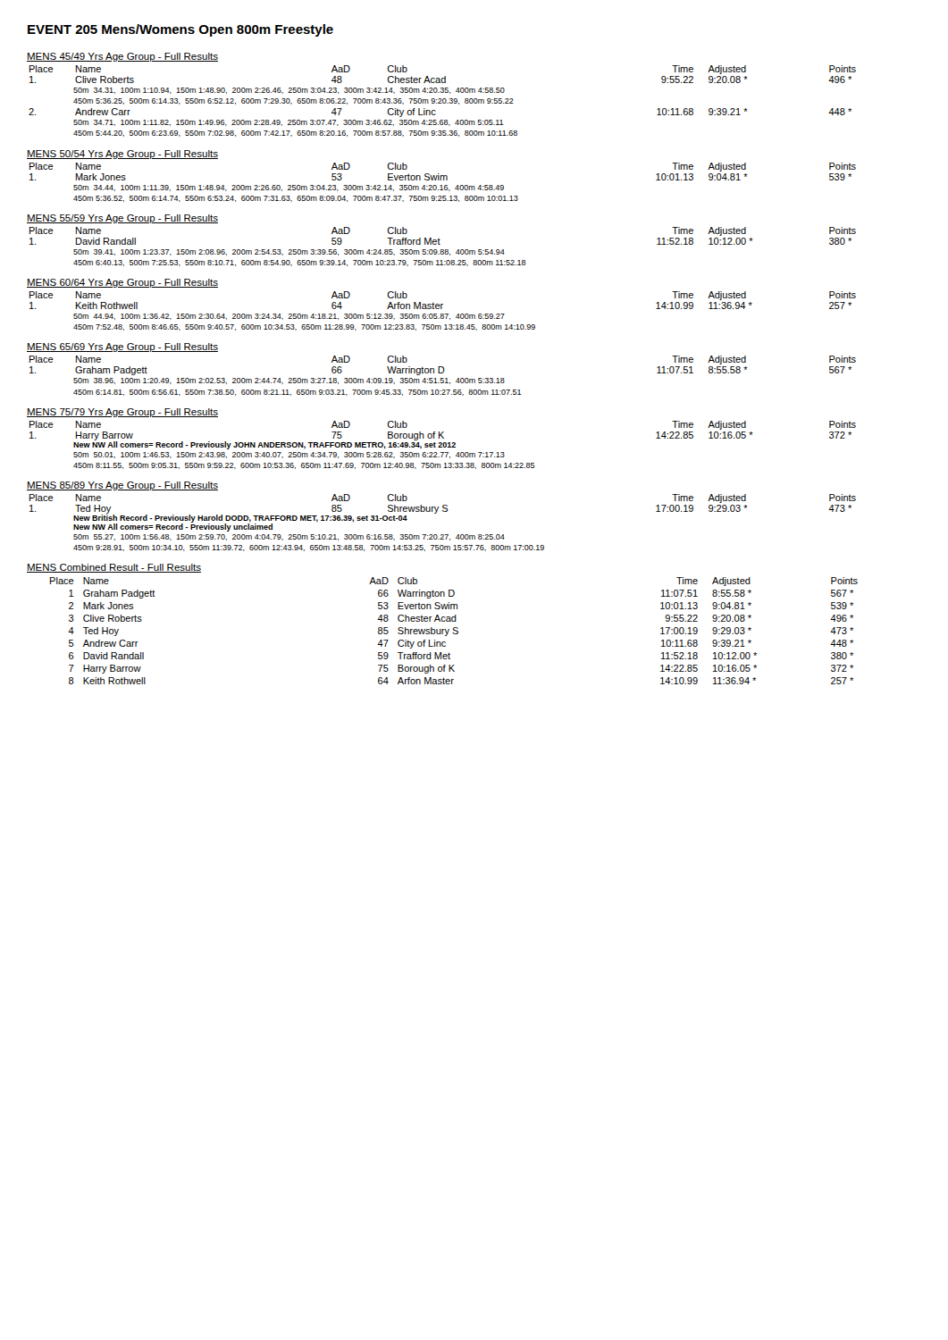EVENT 205 Mens/Womens Open 800m Freestyle
MENS 45/49 Yrs Age Group - Full Results
| Place | Name | AaD | Club | Time | Adjusted | Points |
| 1. | Clive Roberts | 48 | Chester Acad | 9:55.22 | 9:20.08 * | 496 * |
| 50m 34.31, 100m 1:10.94, 150m 1:48.90, 200m 2:26.46, 250m 3:04.23, 300m 3:42.14, 350m 4:20.35, 400m 4:58.50 450m 5:36.25, 500m 6:14.33, 550m 6:52.12, 600m 7:29.30, 650m 8:06.22, 700m 8:43.36, 750m 9:20.39, 800m 9:55.22 |
| 2. | Andrew Carr | 47 | City of Linc | 10:11.68 | 9:39.21 * | 448 * |
| 50m 34.71, 100m 1:11.82, 150m 1:49.96, 200m 2:28.49, 250m 3:07.47, 300m 3:46.62, 350m 4:25.68, 400m 5:05.11 450m 5:44.20, 500m 6:23.69, 550m 7:02.98, 600m 7:42.17, 650m 8:20.16, 700m 8:57.88, 750m 9:35.36, 800m 10:11.68 |
MENS 50/54 Yrs Age Group - Full Results
| Place | Name | AaD | Club | Time | Adjusted | Points |
| 1. | Mark Jones | 53 | Everton Swim | 10:01.13 | 9:04.81 * | 539 * |
| 50m 34.44, 100m 1:11.39, 150m 1:48.94, 200m 2:26.60, 250m 3:04.23, 300m 3:42.14, 350m 4:20.16, 400m 4:58.49 450m 5:36.52, 500m 6:14.74, 550m 6:53.24, 600m 7:31.63, 650m 8:09.04, 700m 8:47.37, 750m 9:25.13, 800m 10:01.13 |
MENS 55/59 Yrs Age Group - Full Results
| Place | Name | AaD | Club | Time | Adjusted | Points |
| 1. | David Randall | 59 | Trafford Met | 11:52.18 | 10:12.00 * | 380 * |
| 50m 39.41, 100m 1:23.37, 150m 2:08.96, 200m 2:54.53, 250m 3:39.56, 300m 4:24.85, 350m 5:09.88, 400m 5:54.94 450m 6:40.13, 500m 7:25.53, 550m 8:10.71, 600m 8:54.90, 650m 9:39.14, 700m 10:23.79, 750m 11:08.25, 800m 11:52.18 |
MENS 60/64 Yrs Age Group - Full Results
| Place | Name | AaD | Club | Time | Adjusted | Points |
| 1. | Keith Rothwell | 64 | Arfon Master | 14:10.99 | 11:36.94 * | 257 * |
| 50m 44.94, 100m 1:36.42, 150m 2:30.64, 200m 3:24.34, 250m 4:18.21, 300m 5:12.39, 350m 6:05.87, 400m 6:59.27 450m 7:52.48, 500m 8:46.65, 550m 9:40.57, 600m 10:34.53, 650m 11:28.99, 700m 12:23.83, 750m 13:18.45, 800m 14:10.99 |
MENS 65/69 Yrs Age Group - Full Results
| Place | Name | AaD | Club | Time | Adjusted | Points |
| 1. | Graham Padgett | 66 | Warrington D | 11:07.51 | 8:55.58 * | 567 * |
| 50m 38.96, 100m 1:20.49, 150m 2:02.53, 200m 2:44.74, 250m 3:27.18, 300m 4:09.19, 350m 4:51.51, 400m 5:33.18 450m 6:14.81, 500m 6:56.61, 550m 7:38.50, 600m 8:21.11, 650m 9:03.21, 700m 9:45.33, 750m 10:27.56, 800m 11:07.51 |
MENS 75/79 Yrs Age Group - Full Results
| Place | Name | AaD | Club | Time | Adjusted | Points |
| 1. | Harry Barrow | 75 | Borough of K | 14:22.85 | 10:16.05 * | 372 * |
| New NW All comers= Record - Previously JOHN ANDERSON, TRAFFORD METRO, 16:49.34, set 2012 |
| 50m 50.01, 100m 1:46.53, 150m 2:43.98, 200m 3:40.07, 250m 4:34.79, 300m 5:28.62, 350m 6:22.77, 400m 7:17.13 450m 8:11.55, 500m 9:05.31, 550m 9:59.22, 600m 10:53.36, 650m 11:47.69, 700m 12:40.98, 750m 13:33.38, 800m 14:22.85 |
MENS 85/89 Yrs Age Group - Full Results
| Place | Name | AaD | Club | Time | Adjusted | Points |
| 1. | Ted Hoy | 85 | Shrewsbury S | 17:00.19 | 9:29.03 * | 473 * |
| New British Record - Previously Harold DODD, TRAFFORD MET, 17:36.39, set 31-Oct-04 |
| New NW All comers= Record - Previously unclaimed |
| 50m 55.27, 100m 1:56.48, 150m 2:59.70, 200m 4:04.79, 250m 5:10.21, 300m 6:16.58, 350m 7:20.27, 400m 8:25.04 450m 9:28.91, 500m 10:34.10, 550m 11:39.72, 600m 12:43.94, 650m 13:48.58, 700m 14:53.25, 750m 15:57.76, 800m 17:00.19 |
MENS Combined Result - Full Results
| Place | Name | AaD | Club | Time | Adjusted | Points |
| 1 | Graham Padgett | 66 | Warrington D | 11:07.51 | 8:55.58 * | 567 * |
| 2 | Mark Jones | 53 | Everton Swim | 10:01.13 | 9:04.81 * | 539 * |
| 3 | Clive Roberts | 48 | Chester Acad | 9:55.22 | 9:20.08 * | 496 * |
| 4 | Ted Hoy | 85 | Shrewsbury S | 17:00.19 | 9:29.03 * | 473 * |
| 5 | Andrew Carr | 47 | City of Linc | 10:11.68 | 9:39.21 * | 448 * |
| 6 | David Randall | 59 | Trafford Met | 11:52.18 | 10:12.00 * | 380 * |
| 7 | Harry Barrow | 75 | Borough of K | 14:22.85 | 10:16.05 * | 372 * |
| 8 | Keith Rothwell | 64 | Arfon Master | 14:10.99 | 11:36.94 * | 257 * |